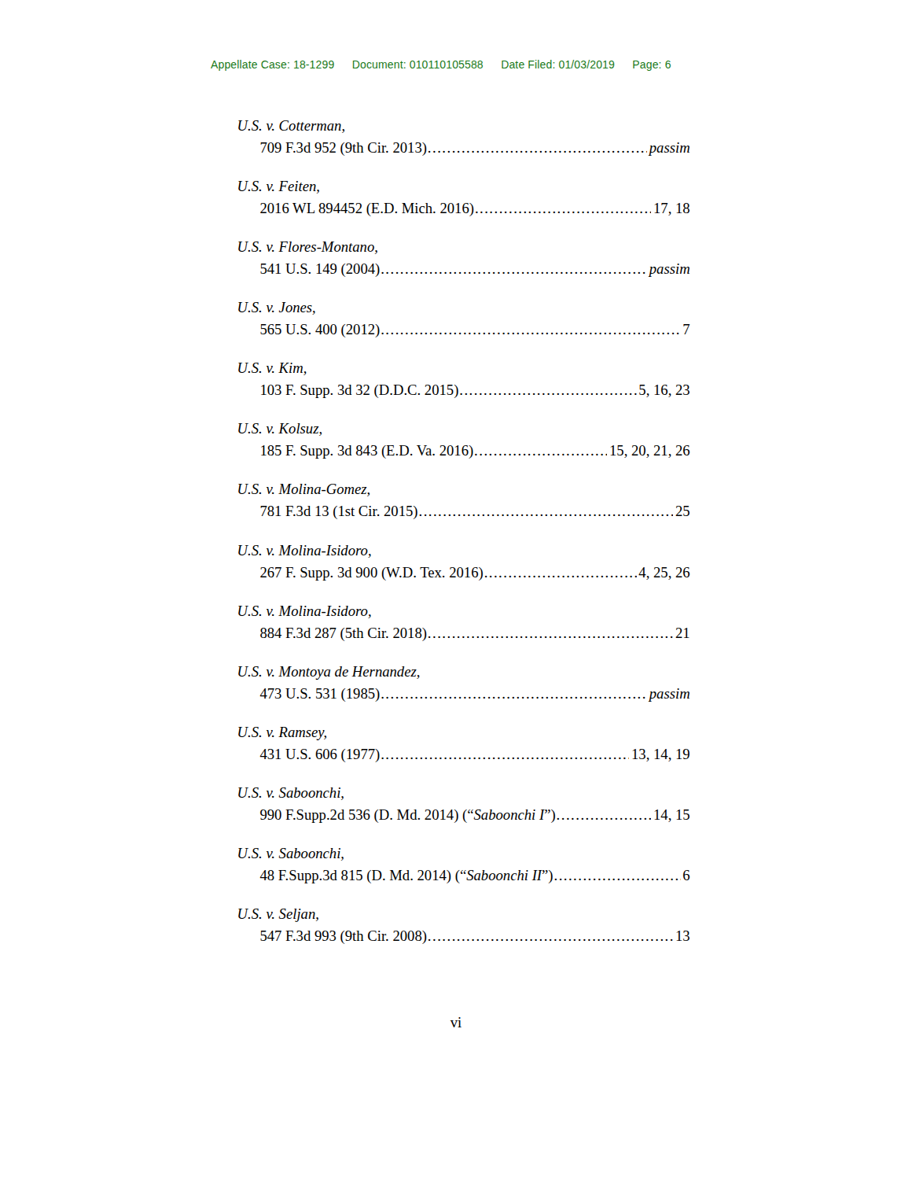Appellate Case: 18-1299 Document: 010110105588 Date Filed: 01/03/2019 Page: 6
U.S. v. Cotterman,
709 F.3d 952 (9th Cir. 2013) ........................................................................ passim
U.S. v. Feiten,
2016 WL 894452 (E.D. Mich. 2016) ........................................................... 17, 18
U.S. v. Flores-Montano,
541 U.S. 149 (2004) ..................................................................... passim
U.S. v. Jones,
565 U.S. 400 (2012) ........................................................................................... 7
U.S. v. Kim,
103 F. Supp. 3d 32 (D.D.C. 2015) ............................................................ 5, 16, 23
U.S. v. Kolsuz,
185 F. Supp. 3d 843 (E.D. Va. 2016) ................................................ 15, 20, 21, 26
U.S. v. Molina-Gomez,
781 F.3d 13 (1st Cir. 2015) ............................................................................... 25
U.S. v. Molina-Isidoro,
267 F. Supp. 3d 900 (W.D. Tex. 2016) ....................................................... 4, 25, 26
U.S. v. Molina-Isidoro,
884 F.3d 287 (5th Cir. 2018) ............................................................................. 21
U.S. v. Montoya de Hernandez,
473 U.S. 531 (1985) ..................................................................... passim
U.S. v. Ramsey,
431 U.S. 606 (1977) .............................................................................. 13, 14, 19
U.S. v. Saboonchi,
990 F.Supp.2d 536 (D. Md. 2014) (“Saboonchi I”) ....................................... 14, 15
U.S. v. Saboonchi,
48 F.Supp.3d 815 (D. Md. 2014) (“Saboonchi II”) ............................................... 6
U.S. v. Seljan,
547 F.3d 993 (9th Cir. 2008) ............................................................................. 13
vi